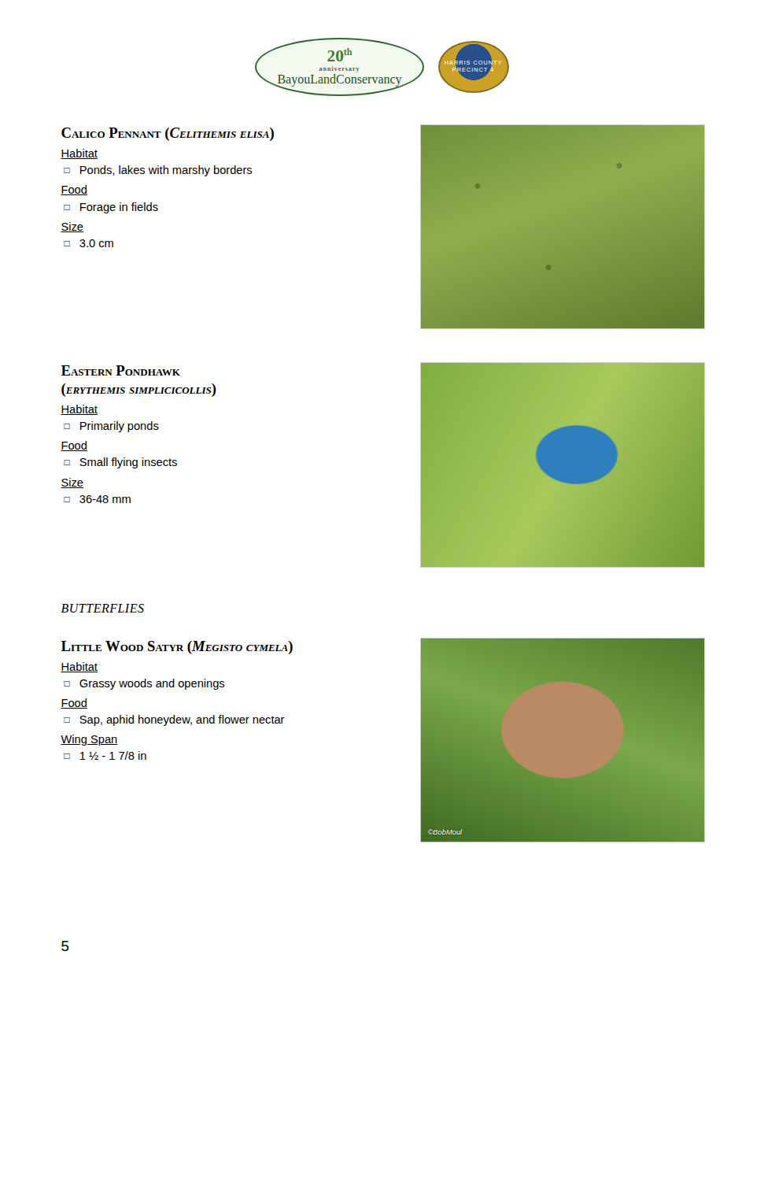20thanniversary
BayouLandConservancy
HARRIS COUNTY
PRECINCT 4
Calico Pennant (Celithemis elisa)
Habitat
Ponds, lakes with marshy borders
Food
Forage in fields
Size
3.0 cm
Eastern Pondhawk
(erythemis simplicicollis)
Habitat
Primarily ponds
Food
Small flying insects
Size
36-48 mm
BUTTERFLIES
Little Wood Satyr (Megisto cymela)
Habitat
Grassy woods and openings
Food
Sap, aphid honeydew, and flower nectar
Wing Span
1 ½ - 1 7/8 in
©BobMoul
5